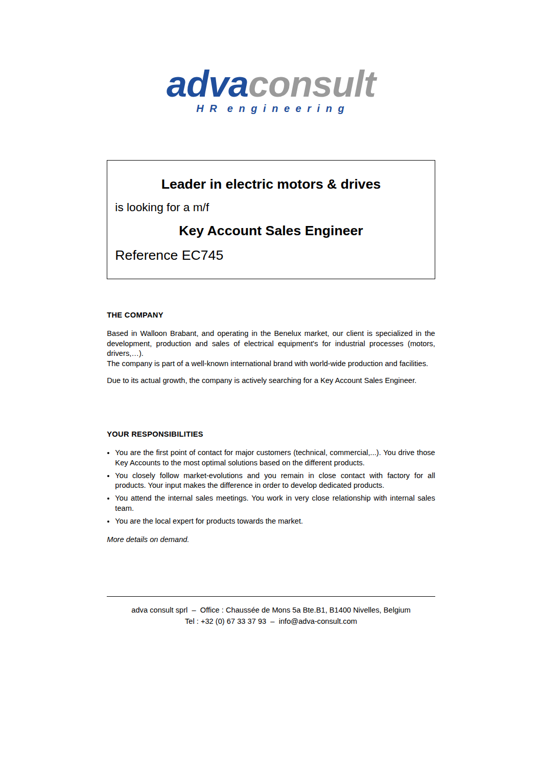adva consult
H R e n g i n e e r i n g
Leader in electric motors & drives
is looking for a m/f
Key Account Sales Engineer
Reference EC745
THE COMPANY
Based in Walloon Brabant, and operating in the Benelux market, our client is specialized in the development, production and sales of electrical equipment's for industrial processes (motors, drivers,…).
The company is part of a well-known international brand with world-wide production and facilities.
Due to its actual growth, the company is actively searching for a Key Account Sales Engineer.
YOUR RESPONSIBILITIES
You are the first point of contact for major customers (technical, commercial,...). You drive those Key Accounts to the most optimal solutions based on the different products.
You closely follow market-evolutions and you remain in close contact with factory for all products. Your input makes the difference in order to develop dedicated products.
You attend the internal sales meetings. You work in very close relationship with internal sales team.
You are the local expert for products towards the market.
More details on demand.
adva consult sprl – Office : Chaussée de Mons 5a Bte.B1, B1400 Nivelles, Belgium
Tel : +32 (0) 67 33 37 93 – info@adva-consult.com